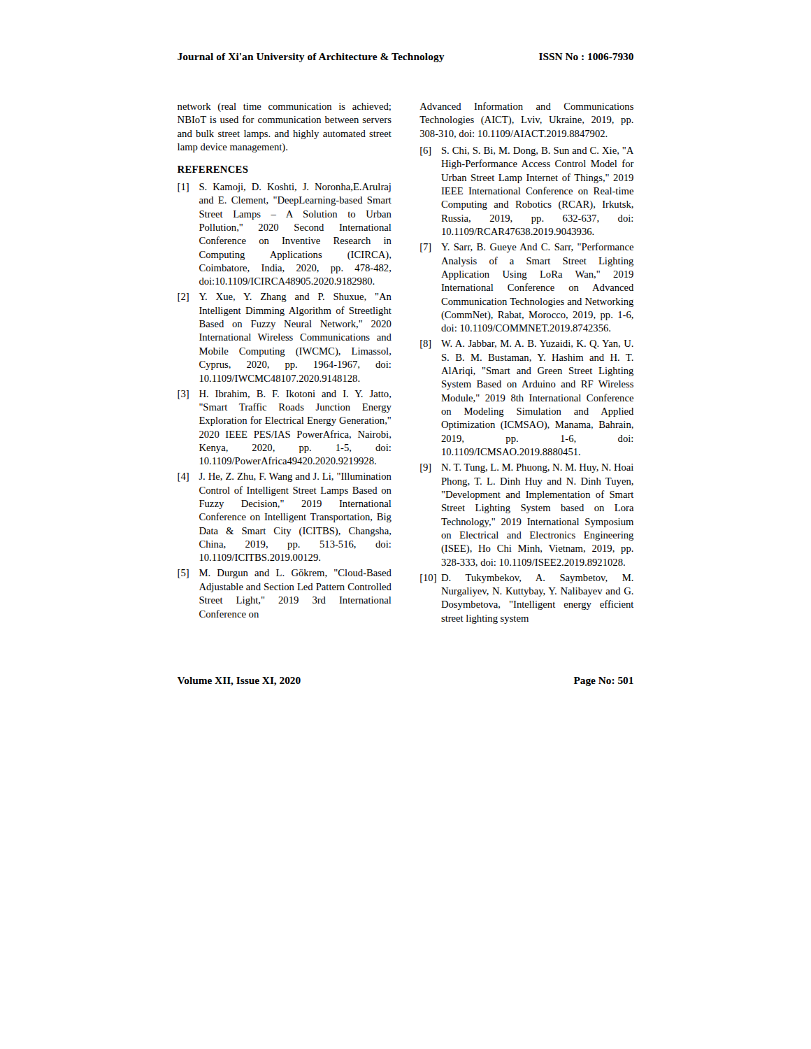Journal of Xi'an University of Architecture & Technology
ISSN No : 1006-7930
network (real time communication is achieved; NBIoT is used for communication between servers and bulk street lamps. and highly automated street lamp device management).
REFERENCES
[1] S. Kamoji, D. Koshti, J. Noronha,E.Arulraj and E. Clement, "DeepLearning-based Smart Street Lamps – A Solution to Urban Pollution," 2020 Second International Conference on Inventive Research in Computing Applications (ICIRCA), Coimbatore, India, 2020, pp. 478-482, doi:10.1109/ICIRCA48905.2020.9182980.
[2] Y. Xue, Y. Zhang and P. Shuxue, "An Intelligent Dimming Algorithm of Streetlight Based on Fuzzy Neural Network," 2020 International Wireless Communications and Mobile Computing (IWCMC), Limassol, Cyprus, 2020, pp. 1964-1967, doi: 10.1109/IWCMC48107.2020.9148128.
[3] H. Ibrahim, B. F. Ikotoni and I. Y. Jatto, "Smart Traffic Roads Junction Energy Exploration for Electrical Energy Generation," 2020 IEEE PES/IAS PowerAfrica, Nairobi, Kenya, 2020, pp. 1-5, doi: 10.1109/PowerAfrica49420.2020.9219928.
[4] J. He, Z. Zhu, F. Wang and J. Li, "Illumination Control of Intelligent Street Lamps Based on Fuzzy Decision," 2019 International Conference on Intelligent Transportation, Big Data & Smart City (ICITBS), Changsha, China, 2019, pp. 513-516, doi: 10.1109/ICITBS.2019.00129.
[5] M. Durgun and L. Gökrem, "Cloud-Based Adjustable and Section Led Pattern Controlled Street Light," 2019 3rd International Conference on
Advanced Information and Communications Technologies (AICT), Lviv, Ukraine, 2019, pp. 308-310, doi: 10.1109/AIACT.2019.8847902.
[6] S. Chi, S. Bi, M. Dong, B. Sun and C. Xie, "A High-Performance Access Control Model for Urban Street Lamp Internet of Things," 2019 IEEE International Conference on Real-time Computing and Robotics (RCAR), Irkutsk, Russia, 2019, pp. 632-637, doi: 10.1109/RCAR47638.2019.9043936.
[7] Y. Sarr, B. Gueye And C. Sarr, "Performance Analysis of a Smart Street Lighting Application Using LoRa Wan," 2019 International Conference on Advanced Communication Technologies and Networking (CommNet), Rabat, Morocco, 2019, pp. 1-6, doi: 10.1109/COMMNET.2019.8742356.
[8] W. A. Jabbar, M. A. B. Yuzaidi, K. Q. Yan, U. S. B. M. Bustaman, Y. Hashim and H. T. AlAriqi, "Smart and Green Street Lighting System Based on Arduino and RF Wireless Module," 2019 8th International Conference on Modeling Simulation and Applied Optimization (ICMSAO), Manama, Bahrain, 2019, pp. 1-6, doi: 10.1109/ICMSAO.2019.8880451.
[9] N. T. Tung, L. M. Phuong, N. M. Huy, N. Hoai Phong, T. L. Dinh Huy and N. Dinh Tuyen, "Development and Implementation of Smart Street Lighting System based on Lora Technology," 2019 International Symposium on Electrical and Electronics Engineering (ISEE), Ho Chi Minh, Vietnam, 2019, pp. 328-333, doi: 10.1109/ISEE2.2019.8921028.
[10] D. Tukymbekov, A. Saymbetov, M. Nurgaliyev, N. Kuttybay, Y. Nalibayev and G. Dosymbetova, "Intelligent energy efficient street lighting system
Volume XII, Issue XI, 2020
Page No: 501